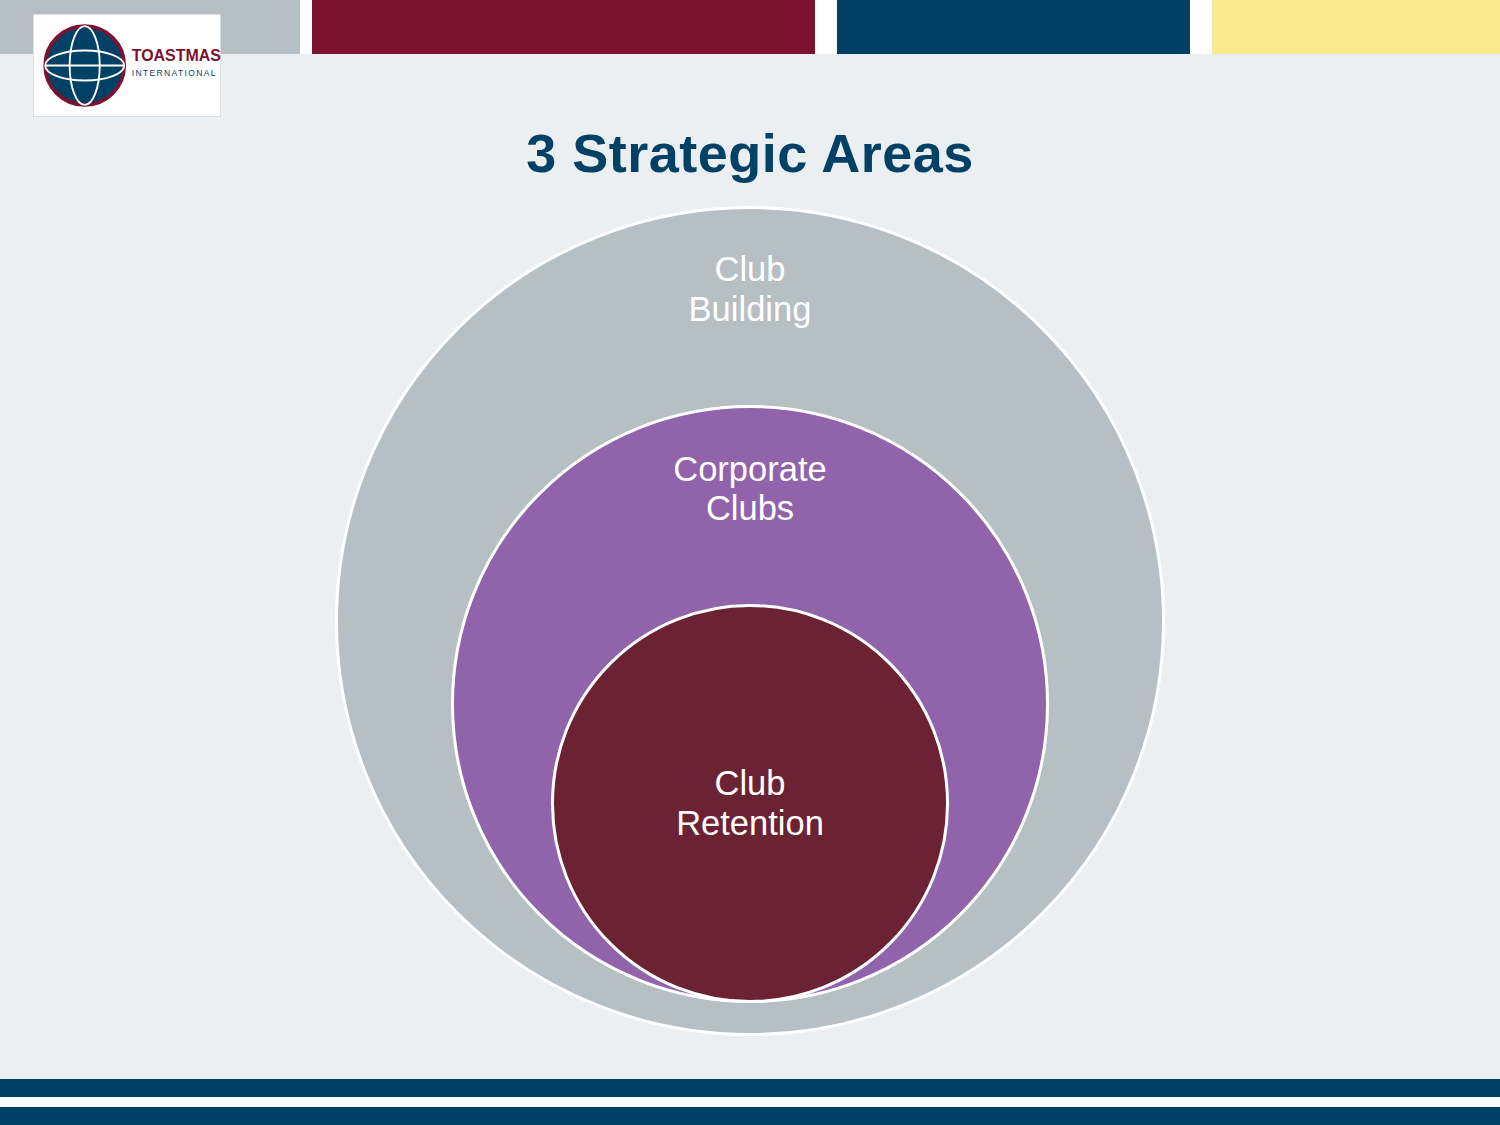3 Strategic Areas
Club
Building
Corporate
Clubs
Club
Retention